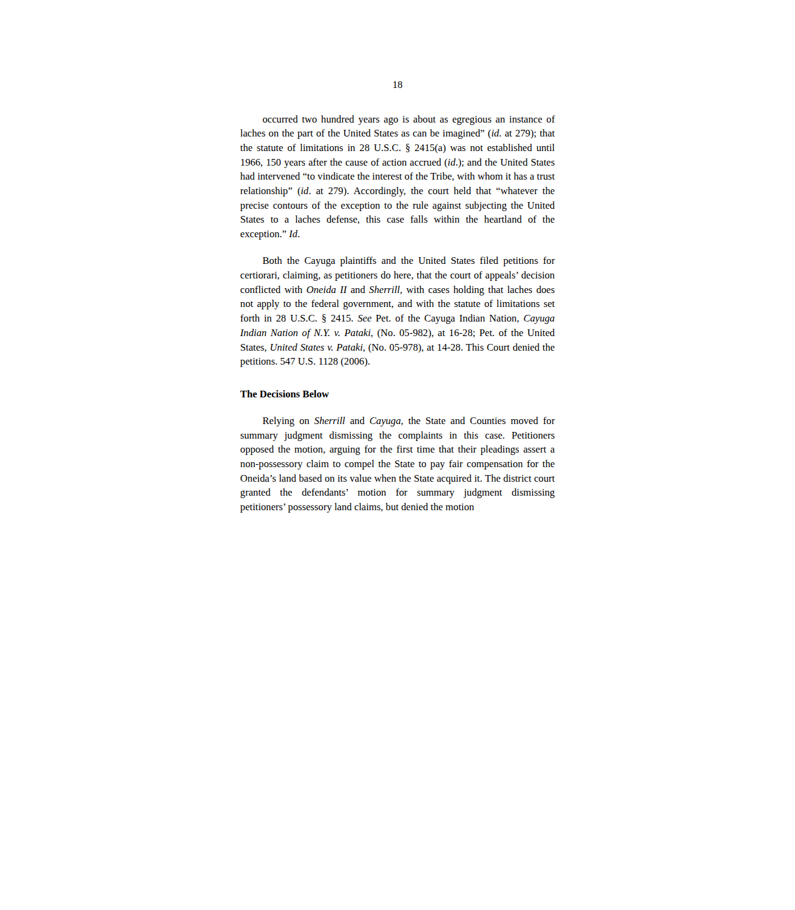18
occurred two hundred years ago is about as egregious an instance of laches on the part of the United States as can be imagined” (id. at 279); that the statute of limitations in 28 U.S.C. § 2415(a) was not established until 1966, 150 years after the cause of action accrued (id.); and the United States had intervened “to vindicate the interest of the Tribe, with whom it has a trust relationship” (id. at 279). Accordingly, the court held that “whatever the precise contours of the exception to the rule against subjecting the United States to a laches defense, this case falls within the heartland of the exception.” Id.
Both the Cayuga plaintiffs and the United States filed petitions for certiorari, claiming, as petitioners do here, that the court of appeals’ decision conflicted with Oneida II and Sherrill, with cases holding that laches does not apply to the federal government, and with the statute of limitations set forth in 28 U.S.C. § 2415. See Pet. of the Cayuga Indian Nation, Cayuga Indian Nation of N.Y. v. Pataki, (No. 05-982), at 16-28; Pet. of the United States, United States v. Pataki, (No. 05-978), at 14-28. This Court denied the petitions. 547 U.S. 1128 (2006).
The Decisions Below
Relying on Sherrill and Cayuga, the State and Counties moved for summary judgment dismissing the complaints in this case. Petitioners opposed the motion, arguing for the first time that their pleadings assert a non-possessory claim to compel the State to pay fair compensation for the Oneida’s land based on its value when the State acquired it. The district court granted the defendants’ motion for summary judgment dismissing petitioners’ possessory land claims, but denied the motion